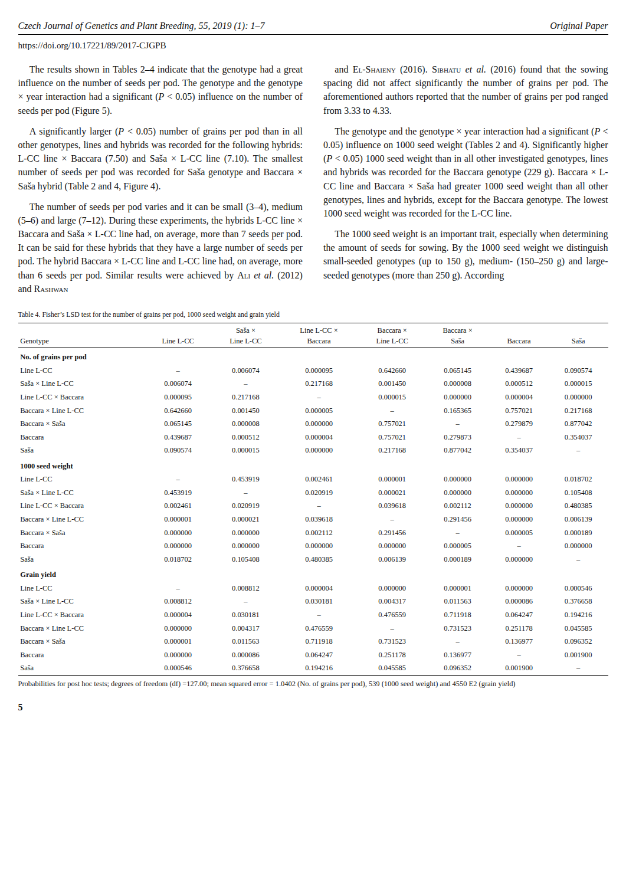Czech Journal of Genetics and Plant Breeding, 55, 2019 (1): 1–7 Original Paper
https://doi.org/10.17221/89/2017-CJGPB
The results shown in Tables 2–4 indicate that the genotype had a great influence on the number of seeds per pod. The genotype and the genotype × year interaction had a significant (P < 0.05) influence on the number of seeds per pod (Figure 5).
A significantly larger (P < 0.05) number of grains per pod than in all other genotypes, lines and hybrids was recorded for the following hybrids: L-CC line × Baccara (7.50) and Saša × L-CC line (7.10). The smallest number of seeds per pod was recorded for Saša genotype and Baccara × Saša hybrid (Table 2 and 4, Figure 4).
The number of seeds per pod varies and it can be small (3–4), medium (5–6) and large (7–12). During these experiments, the hybrids L-CC line × Baccara and Saša × L-CC line had, on average, more than 7 seeds per pod. It can be said for these hybrids that they have a large number of seeds per pod. The hybrid Baccara × L-CC line and L-CC line had, on average, more than 6 seeds per pod. Similar results were achieved by Ali et al. (2012) and Rashwan
and El-Shaieny (2016). Sibhatu et al. (2016) found that the sowing spacing did not affect significantly the number of grains per pod. The aforementioned authors reported that the number of grains per pod ranged from 3.33 to 4.33.
The genotype and the genotype × year interaction had a significant (P < 0.05) influence on 1000 seed weight (Tables 2 and 4). Significantly higher (P < 0.05) 1000 seed weight than in all other investigated genotypes, lines and hybrids was recorded for the Baccara genotype (229 g). Baccara × L-CC line and Baccara × Saša had greater 1000 seed weight than all other genotypes, lines and hybrids, except for the Baccara genotype. The lowest 1000 seed weight was recorded for the L-CC line.
The 1000 seed weight is an important trait, especially when determining the amount of seeds for sowing. By the 1000 seed weight we distinguish small-seeded genotypes (up to 150 g), medium- (150–250 g) and large-seeded genotypes (more than 250 g). According
Table 4. Fisher’s LSD test for the number of grains per pod, 1000 seed weight and grain yield
| Genotype | Line L-CC | Saša × Line L-CC | Line L-CC × Baccara | Baccara × Line L-CC | Baccara × Saša | Baccara | Saša |
| --- | --- | --- | --- | --- | --- | --- | --- |
| No. of grains per pod |
| Line L-CC | – | 0.006074 | 0.000095 | 0.642660 | 0.065145 | 0.439687 | 0.090574 |
| Saša × Line L-CC | 0.006074 | – | 0.217168 | 0.001450 | 0.000008 | 0.000512 | 0.000015 |
| Line L-CC × Baccara | 0.000095 | 0.217168 | – | 0.000015 | 0.000000 | 0.000004 | 0.000000 |
| Baccara × Line L-CC | 0.642660 | 0.001450 | 0.000005 | – | 0.165365 | 0.757021 | 0.217168 |
| Baccara × Saša | 0.065145 | 0.000008 | 0.000000 | 0.757021 | – | 0.279879 | 0.877042 |
| Baccara | 0.439687 | 0.000512 | 0.000004 | 0.757021 | 0.279873 | – | 0.354037 |
| Saša | 0.090574 | 0.000015 | 0.000000 | 0.217168 | 0.877042 | 0.354037 | – |
| 1000 seed weight |
| Line L-CC | – | 0.453919 | 0.002461 | 0.000001 | 0.000000 | 0.000000 | 0.018702 |
| Saša × Line L-CC | 0.453919 | – | 0.020919 | 0.000021 | 0.000000 | 0.000000 | 0.105408 |
| Line L-CC × Baccara | 0.002461 | 0.020919 | – | 0.039618 | 0.002112 | 0.000000 | 0.480385 |
| Baccara × Line L-CC | 0.000001 | 0.000021 | 0.039618 | – | 0.291456 | 0.000000 | 0.006139 |
| Baccara × Saša | 0.000000 | 0.000000 | 0.002112 | 0.291456 | – | 0.000005 | 0.000189 |
| Baccara | 0.000000 | 0.000000 | 0.000000 | 0.000000 | 0.000005 | – | 0.000000 |
| Saša | 0.018702 | 0.105408 | 0.480385 | 0.006139 | 0.000189 | 0.000000 | – |
| Grain yield |
| Line L-CC | – | 0.008812 | 0.000004 | 0.000000 | 0.000001 | 0.000000 | 0.000546 |
| Saša × Line L-CC | 0.008812 | – | 0.030181 | 0.004317 | 0.011563 | 0.000086 | 0.376658 |
| Line L-CC × Baccara | 0.000004 | 0.030181 | – | 0.476559 | 0.711918 | 0.064247 | 0.194216 |
| Baccara × Line L-CC | 0.000000 | 0.004317 | 0.476559 | – | 0.731523 | 0.251178 | 0.045585 |
| Baccara × Saša | 0.000001 | 0.011563 | 0.711918 | 0.731523 | – | 0.136977 | 0.096352 |
| Baccara | 0.000000 | 0.000086 | 0.064247 | 0.251178 | 0.136977 | – | 0.001900 |
| Saša | 0.000546 | 0.376658 | 0.194216 | 0.045585 | 0.096352 | 0.001900 | – |
Probabilities for post hoc tests; degrees of freedom (df) =127.00; mean squared error = 1.0402 (No. of grains per pod), 539 (1000 seed weight) and 4550 E2 (grain yield)
5